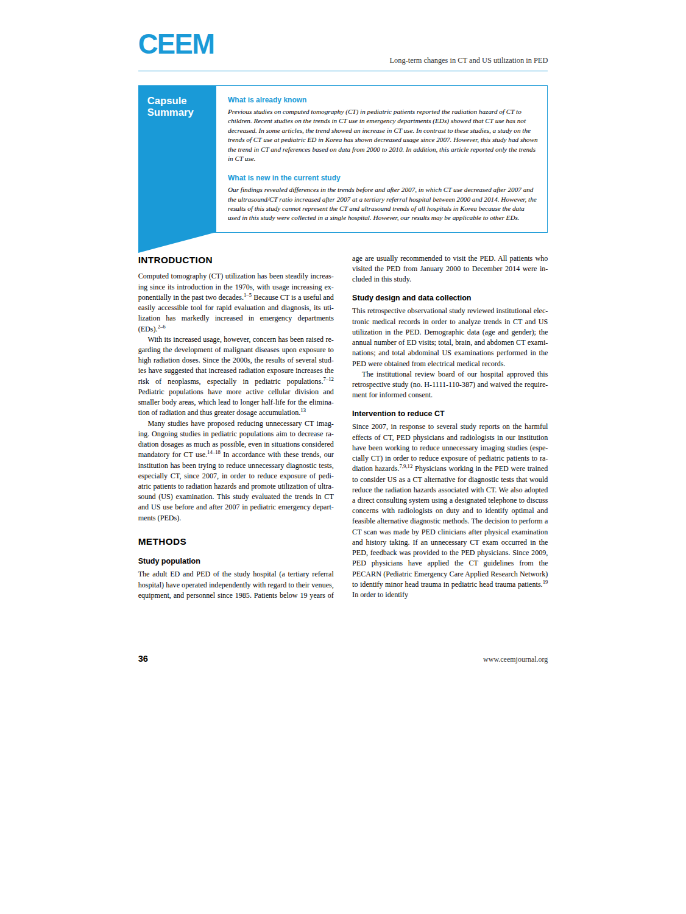CEEM
Long-term changes in CT and US utilization in PED
Capsule
Summary
What is already known
Previous studies on computed tomography (CT) in pediatric patients reported the radiation hazard of CT to children. Recent studies on the trends in CT use in emergency departments (EDs) showed that CT use has not decreased. In some articles, the trend showed an increase in CT use. In contrast to these studies, a study on the trends of CT use at pediatric ED in Korea has shown decreased usage since 2007. However, this study had shown the trend in CT and references based on data from 2000 to 2010. In addition, this article reported only the trends in CT use.
What is new in the current study
Our findings revealed differences in the trends before and after 2007, in which CT use decreased after 2007 and the ultrasound/CT ratio increased after 2007 at a tertiary referral hospital between 2000 and 2014. However, the results of this study cannot represent the CT and ultrasound trends of all hospitals in Korea because the data used in this study were collected in a single hospital. However, our results may be applicable to other EDs.
INTRODUCTION
Computed tomography (CT) utilization has been steadily increasing since its introduction in the 1970s, with usage increasing exponentially in the past two decades.1–5 Because CT is a useful and easily accessible tool for rapid evaluation and diagnosis, its utilization has markedly increased in emergency departments (EDs).2–6
With its increased usage, however, concern has been raised regarding the development of malignant diseases upon exposure to high radiation doses. Since the 2000s, the results of several studies have suggested that increased radiation exposure increases the risk of neoplasms, especially in pediatric populations.7–12 Pediatric populations have more active cellular division and smaller body areas, which lead to longer half-life for the elimination of radiation and thus greater dosage accumulation.13
Many studies have proposed reducing unnecessary CT imaging. Ongoing studies in pediatric populations aim to decrease radiation dosages as much as possible, even in situations considered mandatory for CT use.14–18 In accordance with these trends, our institution has been trying to reduce unnecessary diagnostic tests, especially CT, since 2007, in order to reduce exposure of pediatric patients to radiation hazards and promote utilization of ultrasound (US) examination. This study evaluated the trends in CT and US use before and after 2007 in pediatric emergency departments (PEDs).
METHODS
Study population
The adult ED and PED of the study hospital (a tertiary referral hospital) have operated independently with regard to their venues, equipment, and personnel since 1985. Patients below 19 years of age are usually recommended to visit the PED. All patients who visited the PED from January 2000 to December 2014 were included in this study.
Study design and data collection
This retrospective observational study reviewed institutional electronic medical records in order to analyze trends in CT and US utilization in the PED. Demographic data (age and gender); the annual number of ED visits; total, brain, and abdomen CT examinations; and total abdominal US examinations performed in the PED were obtained from electrical medical records.
The institutional review board of our hospital approved this retrospective study (no. H-1111-110-387) and waived the requirement for informed consent.
Intervention to reduce CT
Since 2007, in response to several study reports on the harmful effects of CT, PED physicians and radiologists in our institution have been working to reduce unnecessary imaging studies (especially CT) in order to reduce exposure of pediatric patients to radiation hazards.7,9,12 Physicians working in the PED were trained to consider US as a CT alternative for diagnostic tests that would reduce the radiation hazards associated with CT. We also adopted a direct consulting system using a designated telephone to discuss concerns with radiologists on duty and to identify optimal and feasible alternative diagnostic methods. The decision to perform a CT scan was made by PED clinicians after physical examination and history taking. If an unnecessary CT exam occurred in the PED, feedback was provided to the PED physicians. Since 2009, PED physicians have applied the CT guidelines from the PECARN (Pediatric Emergency Care Applied Research Network) to identify minor head trauma in pediatric head trauma patients.19 In order to identify
36
www.ceemjournal.org